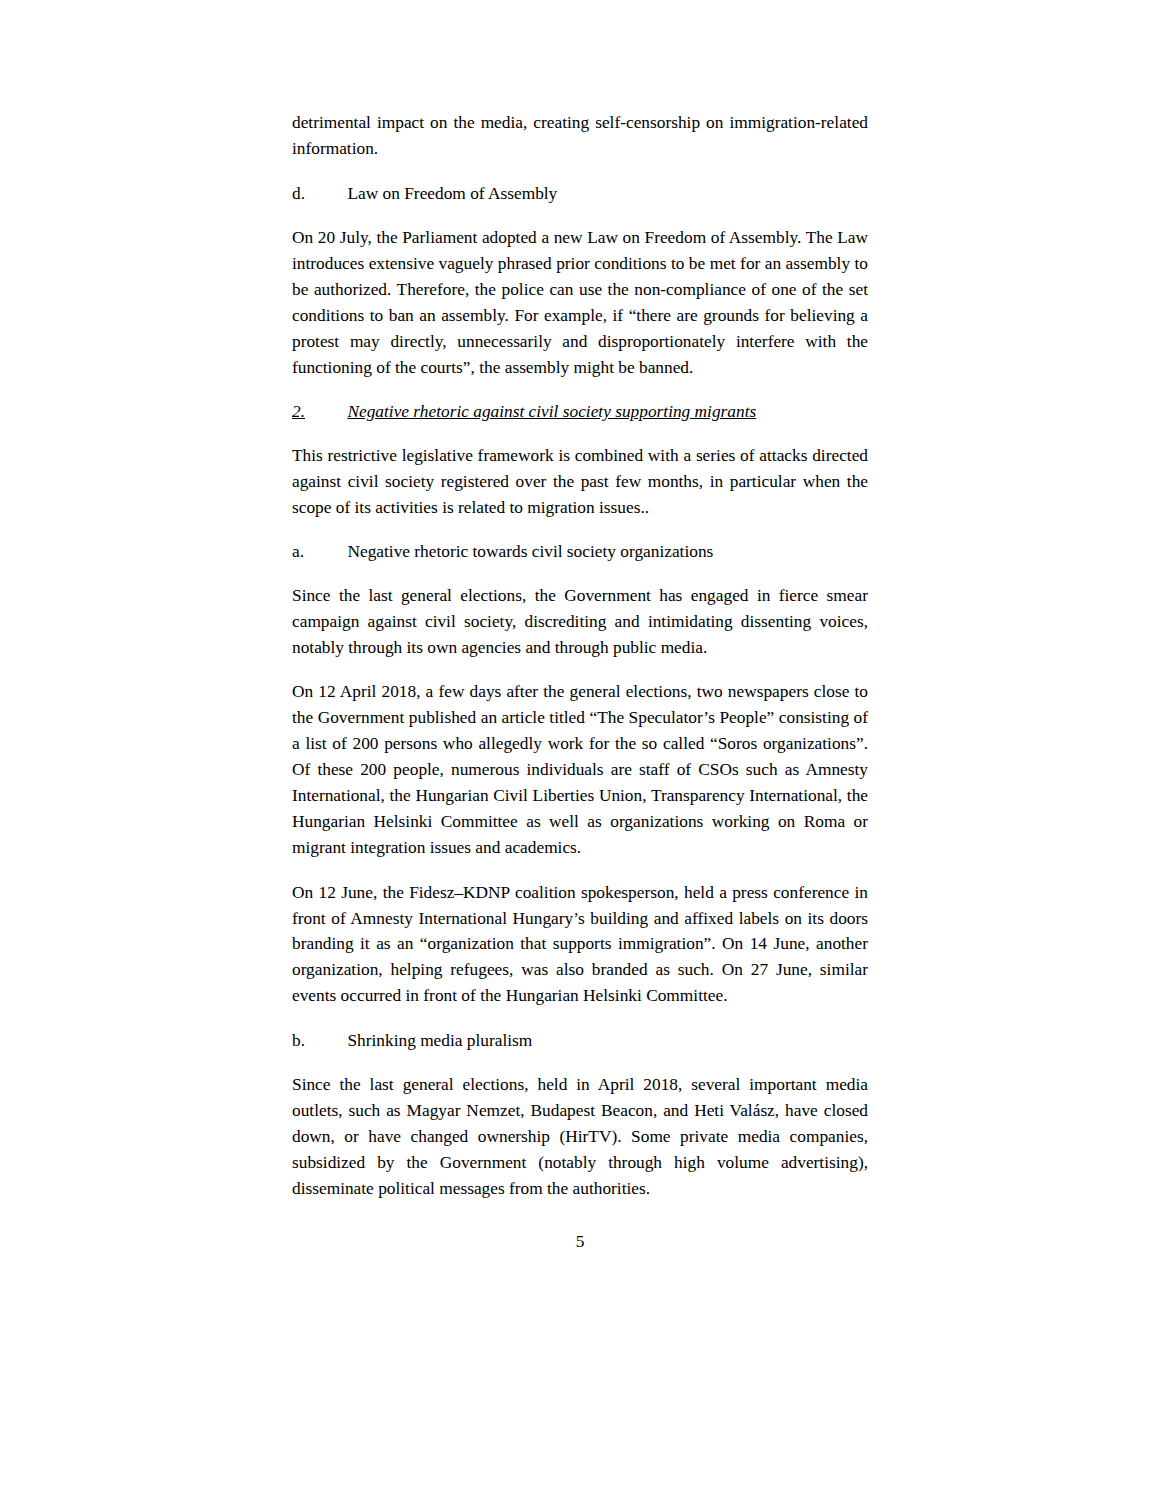detrimental impact on the media, creating self-censorship on immigration-related information.
d. Law on Freedom of Assembly
On 20 July, the Parliament adopted a new Law on Freedom of Assembly. The Law introduces extensive vaguely phrased prior conditions to be met for an assembly to be authorized. Therefore, the police can use the non-compliance of one of the set conditions to ban an assembly. For example, if “there are grounds for believing a protest may directly, unnecessarily and disproportionately interfere with the functioning of the courts”, the assembly might be banned.
2. Negative rhetoric against civil society supporting migrants
This restrictive legislative framework is combined with a series of attacks directed against civil society registered over the past few months, in particular when the scope of its activities is related to migration issues..
a. Negative rhetoric towards civil society organizations
Since the last general elections, the Government has engaged in fierce smear campaign against civil society, discrediting and intimidating dissenting voices, notably through its own agencies and through public media.
On 12 April 2018, a few days after the general elections, two newspapers close to the Government published an article titled “The Speculator’s People” consisting of a list of 200 persons who allegedly work for the so called “Soros organizations”. Of these 200 people, numerous individuals are staff of CSOs such as Amnesty International, the Hungarian Civil Liberties Union, Transparency International, the Hungarian Helsinki Committee as well as organizations working on Roma or migrant integration issues and academics.
On 12 June, the Fidesz–KDNP coalition spokesperson, held a press conference in front of Amnesty International Hungary’s building and affixed labels on its doors branding it as an “organization that supports immigration”. On 14 June, another organization, helping refugees, was also branded as such. On 27 June, similar events occurred in front of the Hungarian Helsinki Committee.
b. Shrinking media pluralism
Since the last general elections, held in April 2018, several important media outlets, such as Magyar Nemzet, Budapest Beacon, and Heti Valász, have closed down, or have changed ownership (HirTV). Some private media companies, subsidized by the Government (notably through high volume advertising), disseminate political messages from the authorities.
5